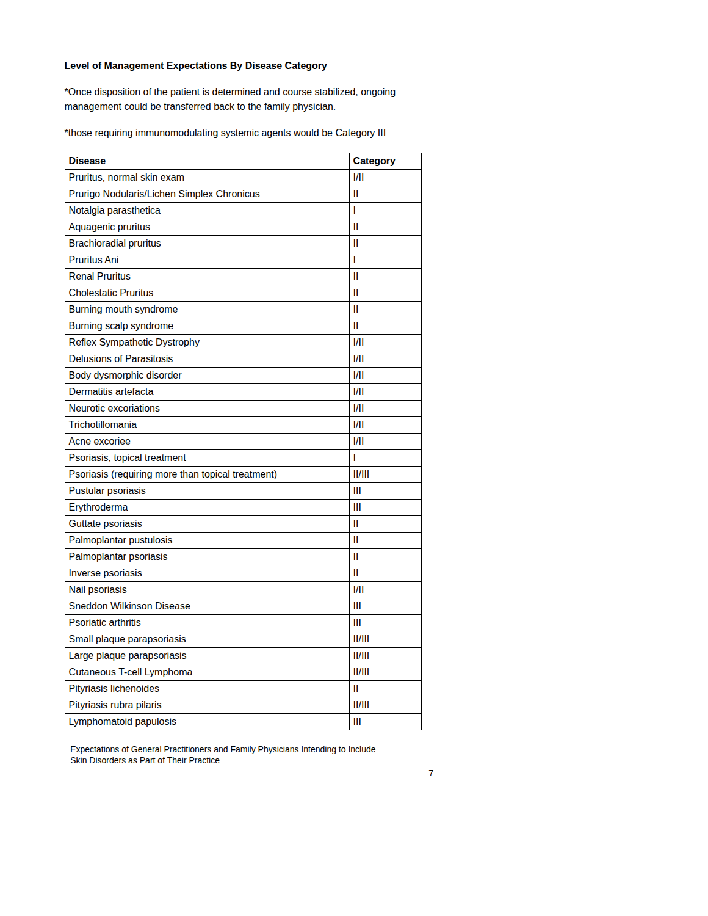Level of Management Expectations By Disease Category
*Once disposition of the patient is determined and course stabilized, ongoing management could be transferred back to the family physician.
*those requiring immunomodulating systemic agents would be Category III
| Disease | Category |
| --- | --- |
| Pruritus, normal skin exam | I/II |
| Prurigo Nodularis/Lichen Simplex Chronicus | II |
| Notalgia parasthetica | I |
| Aquagenic pruritus | II |
| Brachioradial pruritus | II |
| Pruritus Ani | I |
| Renal Pruritus | II |
| Cholestatic Pruritus | II |
| Burning mouth syndrome | II |
| Burning scalp syndrome | II |
| Reflex Sympathetic Dystrophy | I/II |
| Delusions of Parasitosis | I/II |
| Body dysmorphic disorder | I/II |
| Dermatitis artefacta | I/II |
| Neurotic excoriations | I/II |
| Trichotillomania | I/II |
| Acne excoriee | I/II |
| Psoriasis, topical treatment | I |
| Psoriasis (requiring more than topical treatment) | II/III |
| Pustular psoriasis | III |
| Erythroderma | III |
| Guttate psoriasis | II |
| Palmoplantar pustulosis | II |
| Palmoplantar psoriasis | II |
| Inverse psoriasis | II |
| Nail psoriasis | I/II |
| Sneddon Wilkinson Disease | III |
| Psoriatic arthritis | III |
| Small plaque parapsoriasis | II/III |
| Large plaque parapsoriasis | II/III |
| Cutaneous T-cell Lymphoma | II/III |
| Pityriasis lichenoides | II |
| Pityriasis rubra pilaris | II/III |
| Lymphomatoid papulosis | III |
Expectations of General Practitioners and Family Physicians Intending to Include
Skin Disorders as Part of Their Practice
7